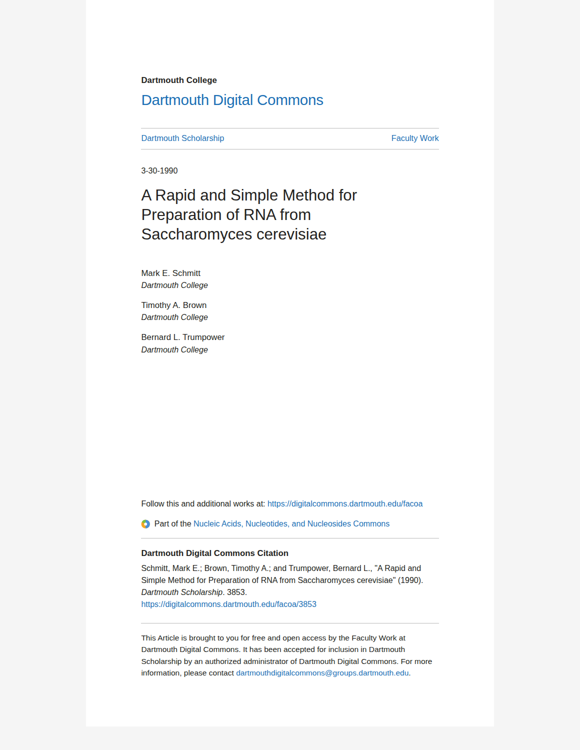Dartmouth College
Dartmouth Digital Commons
Dartmouth Scholarship Faculty Work
3-30-1990
A Rapid and Simple Method for Preparation of RNA from Saccharomyces cerevisiae
Mark E. Schmitt
Dartmouth College
Timothy A. Brown
Dartmouth College
Bernard L. Trumpower
Dartmouth College
Follow this and additional works at: https://digitalcommons.dartmouth.edu/facoa
Part of the Nucleic Acids, Nucleotides, and Nucleosides Commons
Dartmouth Digital Commons Citation
Schmitt, Mark E.; Brown, Timothy A.; and Trumpower, Bernard L., "A Rapid and Simple Method for Preparation of RNA from Saccharomyces cerevisiae" (1990). Dartmouth Scholarship. 3853.
https://digitalcommons.dartmouth.edu/facoa/3853
This Article is brought to you for free and open access by the Faculty Work at Dartmouth Digital Commons. It has been accepted for inclusion in Dartmouth Scholarship by an authorized administrator of Dartmouth Digital Commons. For more information, please contact dartmouthdigitalcommons@groups.dartmouth.edu.